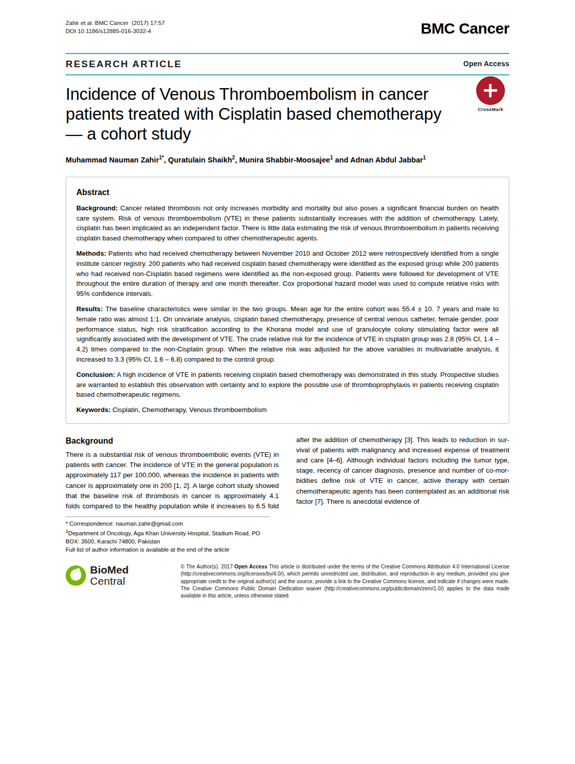Zahir et al. BMC Cancer (2017) 17:57
DOI 10.1186/s12885-016-3032-4
BMC Cancer
RESEARCH ARTICLE
Open Access
CrossMark
Incidence of Venous Thromboembolism in cancer patients treated with Cisplatin based chemotherapy — a cohort study
Muhammad Nauman Zahir1*, Quratulain Shaikh2, Munira Shabbir-Moosajee1 and Adnan Abdul Jabbar1
Abstract
Background: Cancer related thrombosis not only increases morbidity and mortality but also poses a significant financial burden on health care system. Risk of venous thromboembolism (VTE) in these patients substantially increases with the addition of chemotherapy. Lately, cisplatin has been implicated as an independent factor. There is little data estimating the risk of venous thromboembolism in patients receiving cisplatin based chemotherapy when compared to other chemotherapeutic agents.
Methods: Patients who had received chemotherapy between November 2010 and October 2012 were retrospectively identified from a single institute cancer registry. 200 patients who had received cisplatin based chemotherapy were identified as the exposed group while 200 patients who had received non-Cisplatin based regimens were identified as the non-exposed group. Patients were followed for development of VTE throughout the entire duration of therapy and one month thereafter. Cox proportional hazard model was used to compute relative risks with 95% confidence intervals.
Results: The baseline characteristics were similar in the two groups. Mean age for the entire cohort was 55.4 ± 10. 7 years and male to female ratio was almost 1:1. On univariate analysis, cisplatin based chemotherapy, presence of central venous catheter, female gender, poor performance status, high risk stratification according to the Khorana model and use of granulocyte colony stimulating factor were all significantly associated with the development of VTE. The crude relative risk for the incidence of VTE in cisplatin group was 2.8 (95% CI, 1.4 – 4.2) times compared to the non-Cisplatin group. When the relative risk was adjusted for the above variables in multivariable analysis, it increased to 3.3 (95% CI, 1.6 – 6.8) compared to the control group.
Conclusion: A high incidence of VTE in patients receiving cisplatin based chemotherapy was demonstrated in this study. Prospective studies are warranted to establish this observation with certainty and to explore the possible use of thromboprophylaxis in patients receiving cisplatin based chemotherapeutic regimens.
Keywords: Cisplatin, Chemotherapy, Venous thromboembolism
Background
There is a substantial risk of venous thromboembolic events (VTE) in patients with cancer. The incidence of VTE in the general population is approximately 117 per 100,000, whereas the incidence in patients with cancer is approximately one in 200 [1, 2]. A large cohort study showed that the baseline risk of thrombosis in cancer is approximately 4.1 folds compared to the healthy population while it increases to 6.5 fold after the addition of chemotherapy [3]. This leads to reduction in survival of patients with malignancy and increased expense of treatment and care [4–6]. Although individual factors including the tumor type, stage, recency of cancer diagnosis, presence and number of co-morbidities define risk of VTE in cancer, active therapy with certain chemotherapeutic agents has been contemplated as an additional risk factor [7]. There is anecdotal evidence of
* Correspondence: nauman.zahir@gmail.com
1Department of Oncology, Aga Khan University Hospital, Stadium Road, PO BOX: 3500, Karachi 74800, Pakistan
Full list of author information is available at the end of the article
BioMedCentral
© The Author(s). 2017 Open Access This article is distributed under the terms of the Creative Commons Attribution 4.0 International License (http://creativecommons.org/licenses/by/4.0/), which permits unrestricted use, distribution, and reproduction in any medium, provided you give appropriate credit to the original author(s) and the source, provide a link to the Creative Commons license, and indicate if changes were made. The Creative Commons Public Domain Dedication waiver (http://creativecommons.org/publicdomain/zero/1.0/) applies to the data made available in this article, unless otherwise stated.